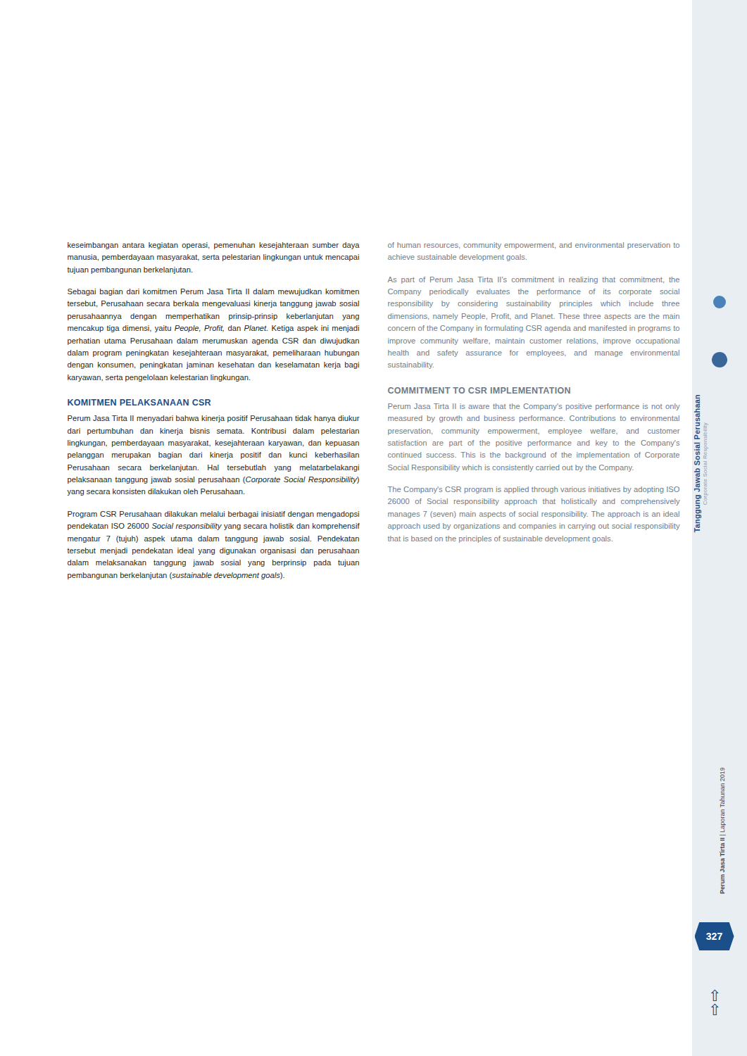Tanggung Jawab Sosial Perusahaan Corporate Social Responsibility
Perum Jasa Tirta II | Laporan Tahunan 2019
327
⇧
⇧
keseimbangan antara kegiatan operasi, pemenuhan kesejahteraan sumber daya manusia, pemberdayaan masyarakat, serta pelestarian lingkungan untuk mencapai tujuan pembangunan berkelanjutan.
Sebagai bagian dari komitmen Perum Jasa Tirta II dalam mewujudkan komitmen tersebut, Perusahaan secara berkala mengevaluasi kinerja tanggung jawab sosial perusahaannya dengan memperhatikan prinsip-prinsip keberlanjutan yang mencakup tiga dimensi, yaitu People, Profit, dan Planet. Ketiga aspek ini menjadi perhatian utama Perusahaan dalam merumuskan agenda CSR dan diwujudkan dalam program peningkatan kesejahteraan masyarakat, pemeliharaan hubungan dengan konsumen, peningkatan jaminan kesehatan dan keselamatan kerja bagi karyawan, serta pengelolaan kelestarian lingkungan.
KOMITMEN PELAKSANAAN CSR
Perum Jasa Tirta II menyadari bahwa kinerja positif Perusahaan tidak hanya diukur dari pertumbuhan dan kinerja bisnis semata. Kontribusi dalam pelestarian lingkungan, pemberdayaan masyarakat, kesejahteraan karyawan, dan kepuasan pelanggan merupakan bagian dari kinerja positif dan kunci keberhasilan Perusahaan secara berkelanjutan. Hal tersebutlah yang melatarbelakangi pelaksanaan tanggung jawab sosial perusahaan (Corporate Social Responsibility) yang secara konsisten dilakukan oleh Perusahaan.
Program CSR Perusahaan dilakukan melalui berbagai inisiatif dengan mengadopsi pendekatan ISO 26000 Social responsibility yang secara holistik dan komprehensif mengatur 7 (tujuh) aspek utama dalam tanggung jawab sosial. Pendekatan tersebut menjadi pendekatan ideal yang digunakan organisasi dan perusahaan dalam melaksanakan tanggung jawab sosial yang berprinsip pada tujuan pembangunan berkelanjutan (sustainable development goals).
of human resources, community empowerment, and environmental preservation to achieve sustainable development goals.
As part of Perum Jasa Tirta II's commitment in realizing that commitment, the Company periodically evaluates the performance of its corporate social responsibility by considering sustainability principles which include three dimensions, namely People, Profit, and Planet. These three aspects are the main concern of the Company in formulating CSR agenda and manifested in programs to improve community welfare, maintain customer relations, improve occupational health and safety assurance for employees, and manage environmental sustainability.
COMMITMENT TO CSR IMPLEMENTATION
Perum Jasa Tirta II is aware that the Company's positive performance is not only measured by growth and business performance. Contributions to environmental preservation, community empowerment, employee welfare, and customer satisfaction are part of the positive performance and key to the Company's continued success. This is the background of the implementation of Corporate Social Responsibility which is consistently carried out by the Company.
The Company's CSR program is applied through various initiatives by adopting ISO 26000 of Social responsibility approach that holistically and comprehensively manages 7 (seven) main aspects of social responsibility. The approach is an ideal approach used by organizations and companies in carrying out social responsibility that is based on the principles of sustainable development goals.